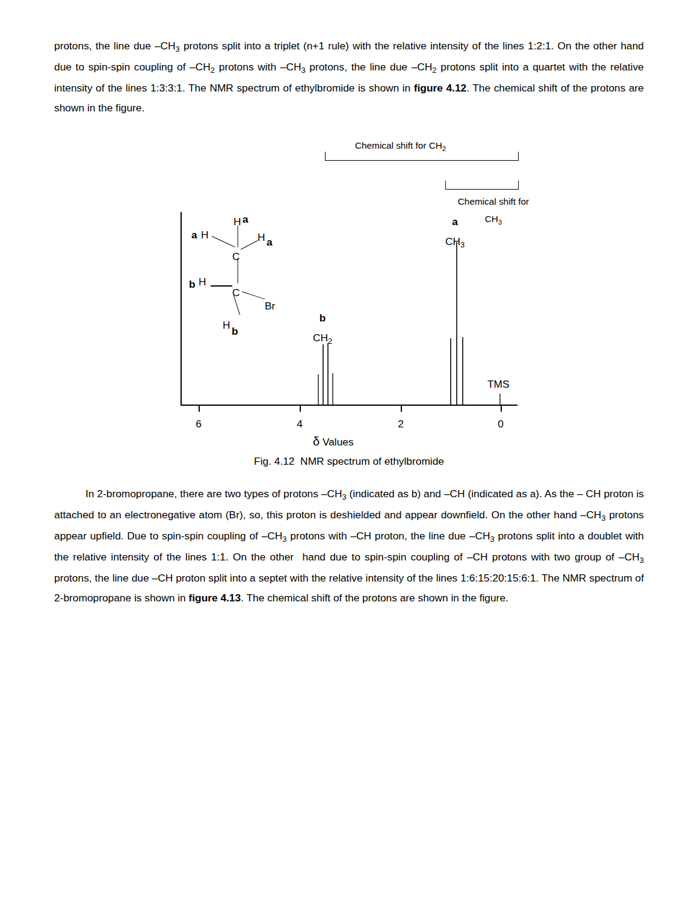protons, the line due –CH3 protons split into a triplet (n+1 rule) with the relative intensity of the lines 1:2:1. On the other hand due to spin-spin coupling of –CH2 protons with –CH3 protons, the line due –CH2 protons split into a quartet with the relative intensity of the lines 1:3:3:1. The NMR spectrum of ethylbromide is shown in figure 4.12. The chemical shift of the protons are shown in the figure.
Chemical shift for CH2
Chemical shift for CH3
H a a H H a C
C
b H
H b
Br
a
CH3
b
CH2
TMS
6
4
2
0
δ Values
Fig. 4.12 NMR spectrum of ethylbromide
In 2-bromopropane, there are two types of protons –CH3 (indicated as b) and –CH (indicated as a). As the – CH proton is attached to an electronegative atom (Br), so, this proton is deshielded and appear downfield. On the other hand –CH3 protons appear upfield. Due to spin-spin coupling of –CH3 protons with –CH proton, the line due –CH3 protons split into a doublet with the relative intensity of the lines 1:1. On the other hand due to spin-spin coupling of –CH protons with two group of –CH3 protons, the line due –CH proton split into a septet with the relative intensity of the lines 1:6:15:20:15:6:1. The NMR spectrum of 2-bromopropane is shown in figure 4.13. The chemical shift of the protons are shown in the figure.